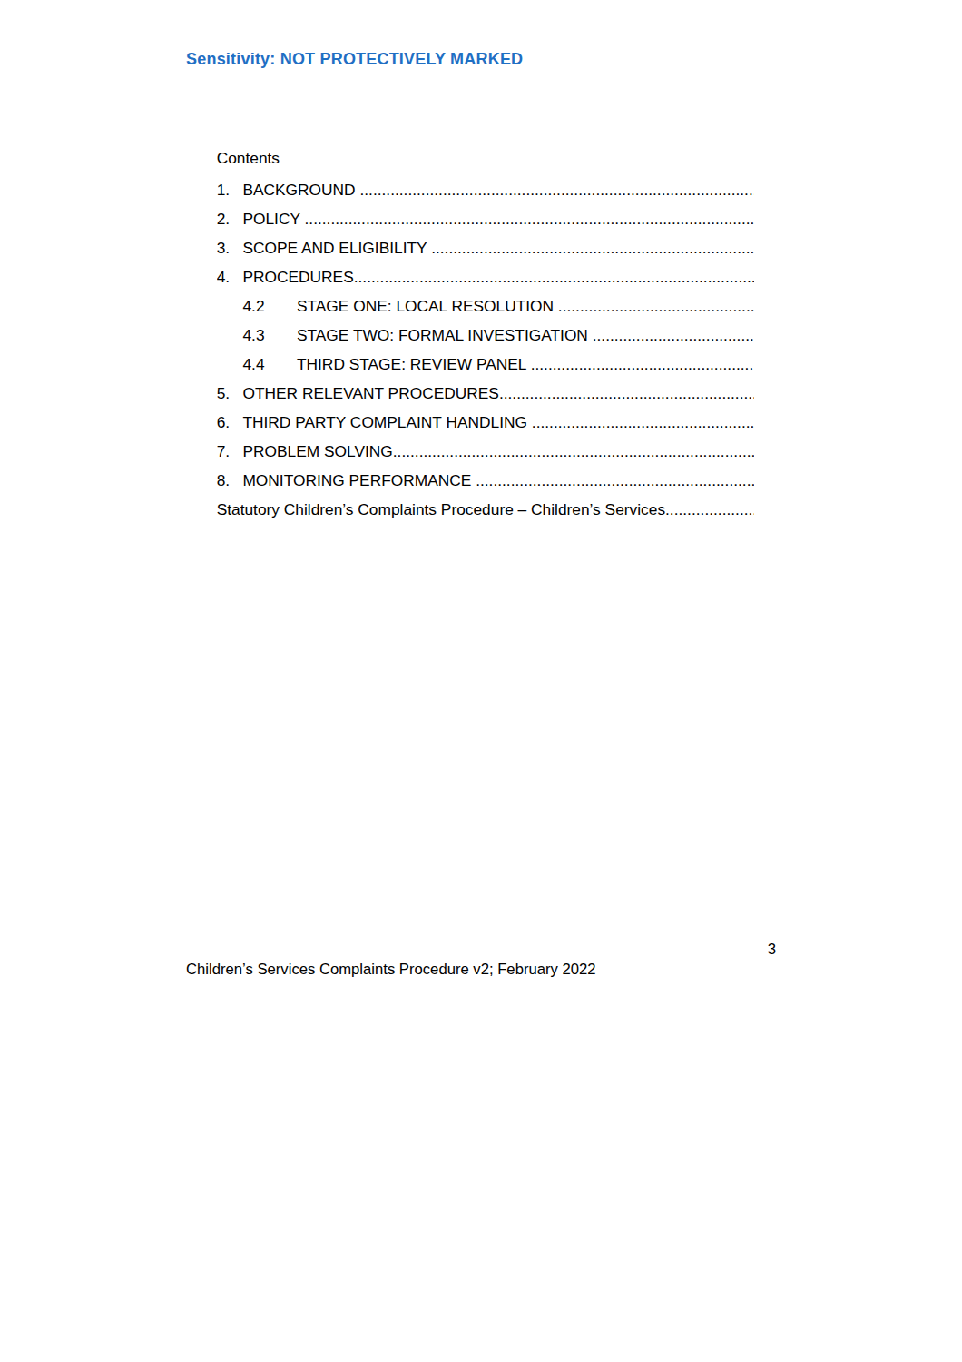Sensitivity: NOT PROTECTIVELY MARKED
Contents
1. BACKGROUND ........................................................................................................... 4
2. POLICY ...................................................................................................................... 4
3. SCOPE AND ELIGIBILITY ........................................................................................... 6
4. PROCEDURES................................................................................................................. 8
4.2 STAGE ONE: LOCAL RESOLUTION ..................................................................... 9
4.3 STAGE TWO: FORMAL INVESTIGATION ........................................................... 10
4.4 THIRD STAGE: REVIEW PANEL ........................................................................ 11
5. OTHER RELEVANT PROCEDURES........................................................................... 14
6. THIRD PARTY COMPLAINT HANDLING .................................................................... 15
7. PROBLEM SOLVING................................................................................................. 16
8. MONITORING PERFORMANCE ............................................................................... 16
Statutory Children’s Complaints Procedure – Children’s Services....................................... 17
3 Children’s Services Complaints Procedure v2; February 2022